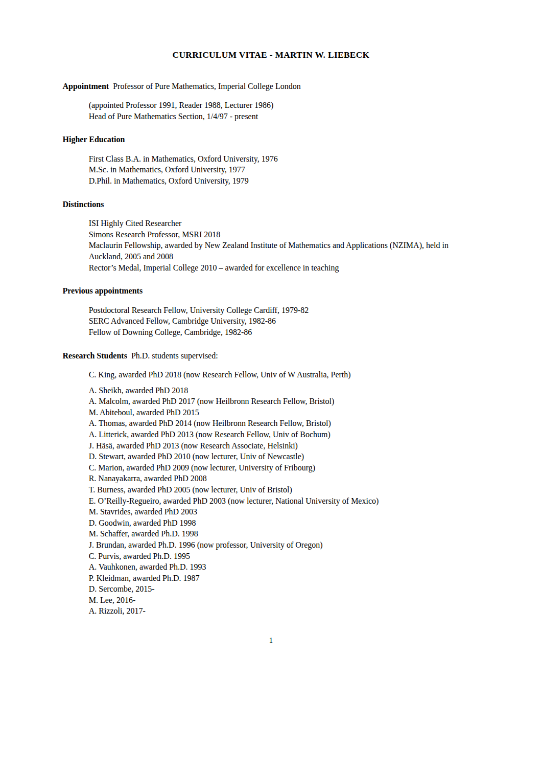CURRICULUM VITAE - MARTIN W. LIEBECK
Appointment Professor of Pure Mathematics, Imperial College London
(appointed Professor 1991, Reader 1988, Lecturer 1986)
Head of Pure Mathematics Section, 1/4/97 - present
Higher Education
First Class B.A. in Mathematics, Oxford University, 1976
M.Sc. in Mathematics, Oxford University, 1977
D.Phil. in Mathematics, Oxford University, 1979
Distinctions
ISI Highly Cited Researcher
Simons Research Professor, MSRI 2018
Maclaurin Fellowship, awarded by New Zealand Institute of Mathematics and Applications (NZIMA), held in Auckland, 2005 and 2008
Rector’s Medal, Imperial College 2010 – awarded for excellence in teaching
Previous appointments
Postdoctoral Research Fellow, University College Cardiff, 1979-82
SERC Advanced Fellow, Cambridge University, 1982-86
Fellow of Downing College, Cambridge, 1982-86
Research Students Ph.D. students supervised:
C. King, awarded PhD 2018 (now Research Fellow, Univ of W Australia, Perth)
A. Sheikh, awarded PhD 2018
A. Malcolm, awarded PhD 2017 (now Heilbronn Research Fellow, Bristol)
M. Abiteboul, awarded PhD 2015
A. Thomas, awarded PhD 2014 (now Heilbronn Research Fellow, Bristol)
A. Litterick, awarded PhD 2013 (now Research Fellow, Univ of Bochum)
J. Häsä, awarded PhD 2013 (now Research Associate, Helsinki)
D. Stewart, awarded PhD 2010 (now lecturer, Univ of Newcastle)
C. Marion, awarded PhD 2009 (now lecturer, University of Fribourg)
R. Nanayakarra, awarded PhD 2008
T. Burness, awarded PhD 2005 (now lecturer, Univ of Bristol)
E. O’Reilly-Regueiro, awarded PhD 2003 (now lecturer, National University of Mexico)
M. Stavrides, awarded PhD 2003
D. Goodwin, awarded PhD 1998
M. Schaffer, awarded Ph.D. 1998
J. Brundan, awarded Ph.D. 1996 (now professor, University of Oregon)
C. Purvis, awarded Ph.D. 1995
A. Vauhkonen, awarded Ph.D. 1993
P. Kleidman, awarded Ph.D. 1987
D. Sercombe, 2015-
M. Lee, 2016-
A. Rizzoli, 2017-
1